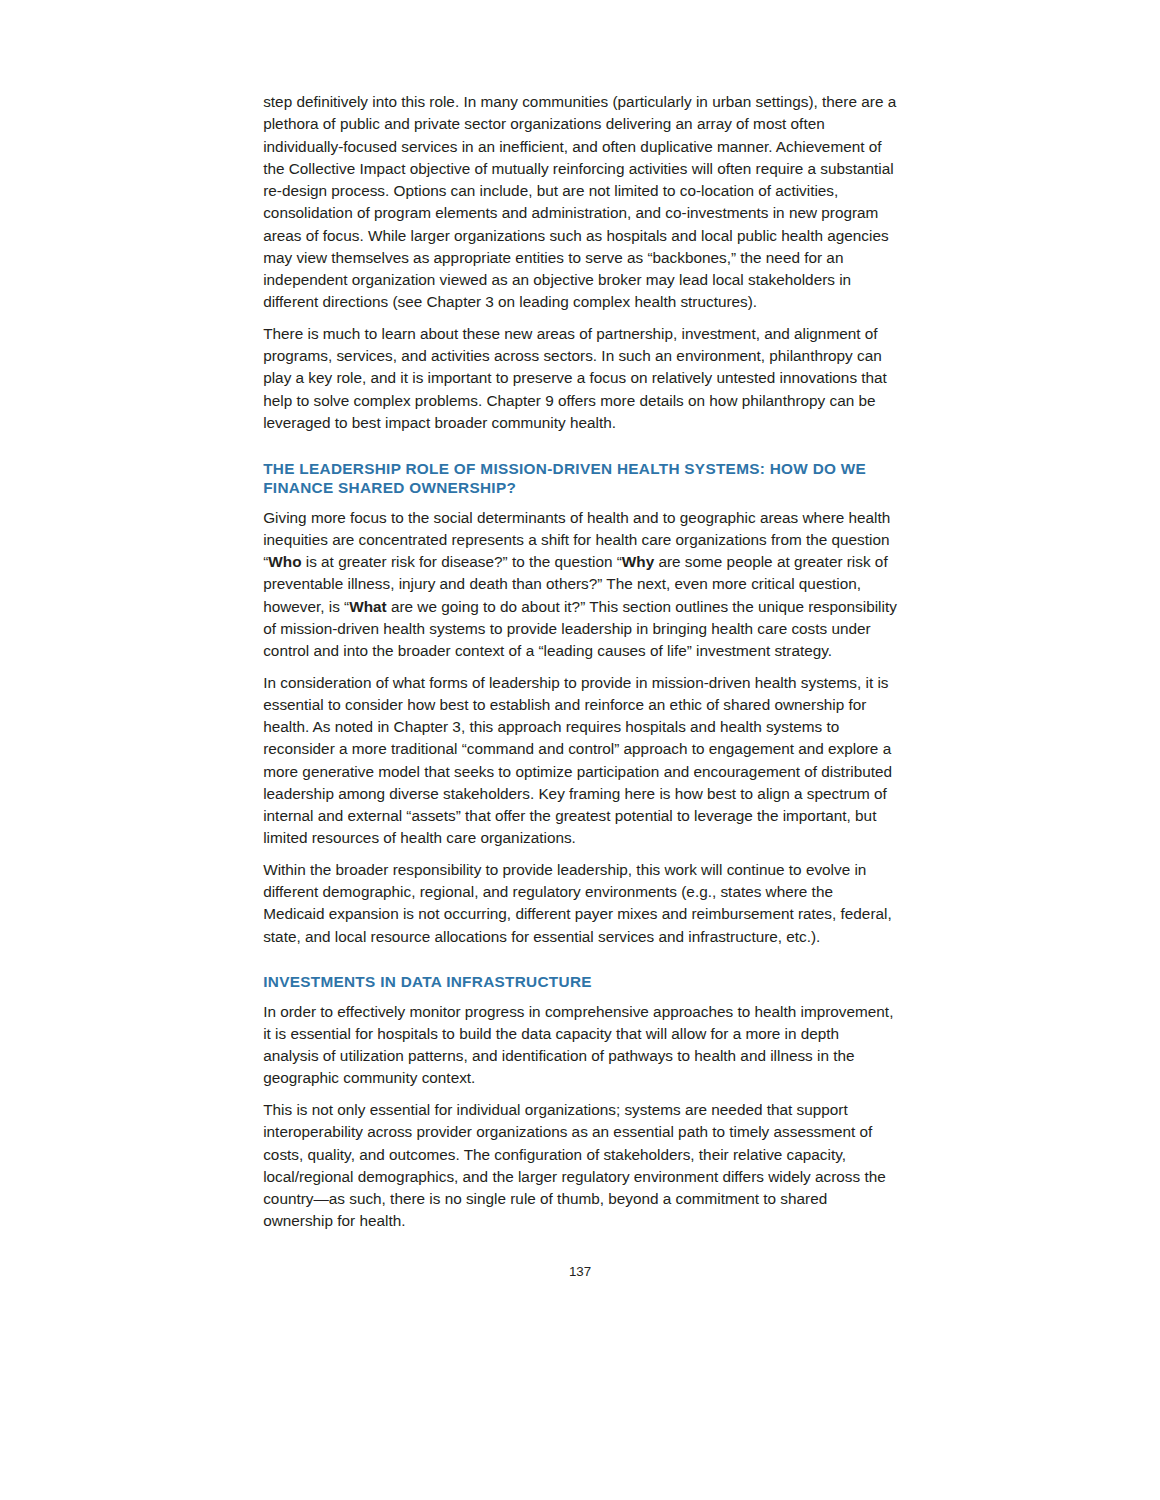step definitively into this role. In many communities (particularly in urban settings), there are a plethora of public and private sector organizations delivering an array of most often individually-focused services in an inefficient, and often duplicative manner. Achievement of the Collective Impact objective of mutually reinforcing activities will often require a substantial re-design process. Options can include, but are not limited to co-location of activities, consolidation of program elements and administration, and co-investments in new program areas of focus. While larger organizations such as hospitals and local public health agencies may view themselves as appropriate entities to serve as “backbones,” the need for an independent organization viewed as an objective broker may lead local stakeholders in different directions (see Chapter 3 on leading complex health structures).
There is much to learn about these new areas of partnership, investment, and alignment of programs, services, and activities across sectors. In such an environment, philanthropy can play a key role, and it is important to preserve a focus on relatively untested innovations that help to solve complex problems. Chapter 9 offers more details on how philanthropy can be leveraged to best impact broader community health.
The Leadership Role of Mission-Driven Health Systems: How Do We Finance Shared Ownership?
Giving more focus to the social determinants of health and to geographic areas where health inequities are concentrated represents a shift for health care organizations from the question “Who is at greater risk for disease?” to the question “Why are some people at greater risk of preventable illness, injury and death than others?” The next, even more critical question, however, is “What are we going to do about it?” This section outlines the unique responsibility of mission-driven health systems to provide leadership in bringing health care costs under control and into the broader context of a “leading causes of life” investment strategy.
In consideration of what forms of leadership to provide in mission-driven health systems, it is essential to consider how best to establish and reinforce an ethic of shared ownership for health. As noted in Chapter 3, this approach requires hospitals and health systems to reconsider a more traditional “command and control” approach to engagement and explore a more generative model that seeks to optimize participation and encouragement of distributed leadership among diverse stakeholders. Key framing here is how best to align a spectrum of internal and external “assets” that offer the greatest potential to leverage the important, but limited resources of health care organizations.
Within the broader responsibility to provide leadership, this work will continue to evolve in different demographic, regional, and regulatory environments (e.g., states where the Medicaid expansion is not occurring, different payer mixes and reimbursement rates, federal, state, and local resource allocations for essential services and infrastructure, etc.).
Investments in Data Infrastructure
In order to effectively monitor progress in comprehensive approaches to health improvement, it is essential for hospitals to build the data capacity that will allow for a more in depth analysis of utilization patterns, and identification of pathways to health and illness in the geographic community context.
This is not only essential for individual organizations; systems are needed that support interoperability across provider organizations as an essential path to timely assessment of costs, quality, and outcomes. The configuration of stakeholders, their relative capacity, local/regional demographics, and the larger regulatory environment differs widely across the country—as such, there is no single rule of thumb, beyond a commitment to shared ownership for health.
137